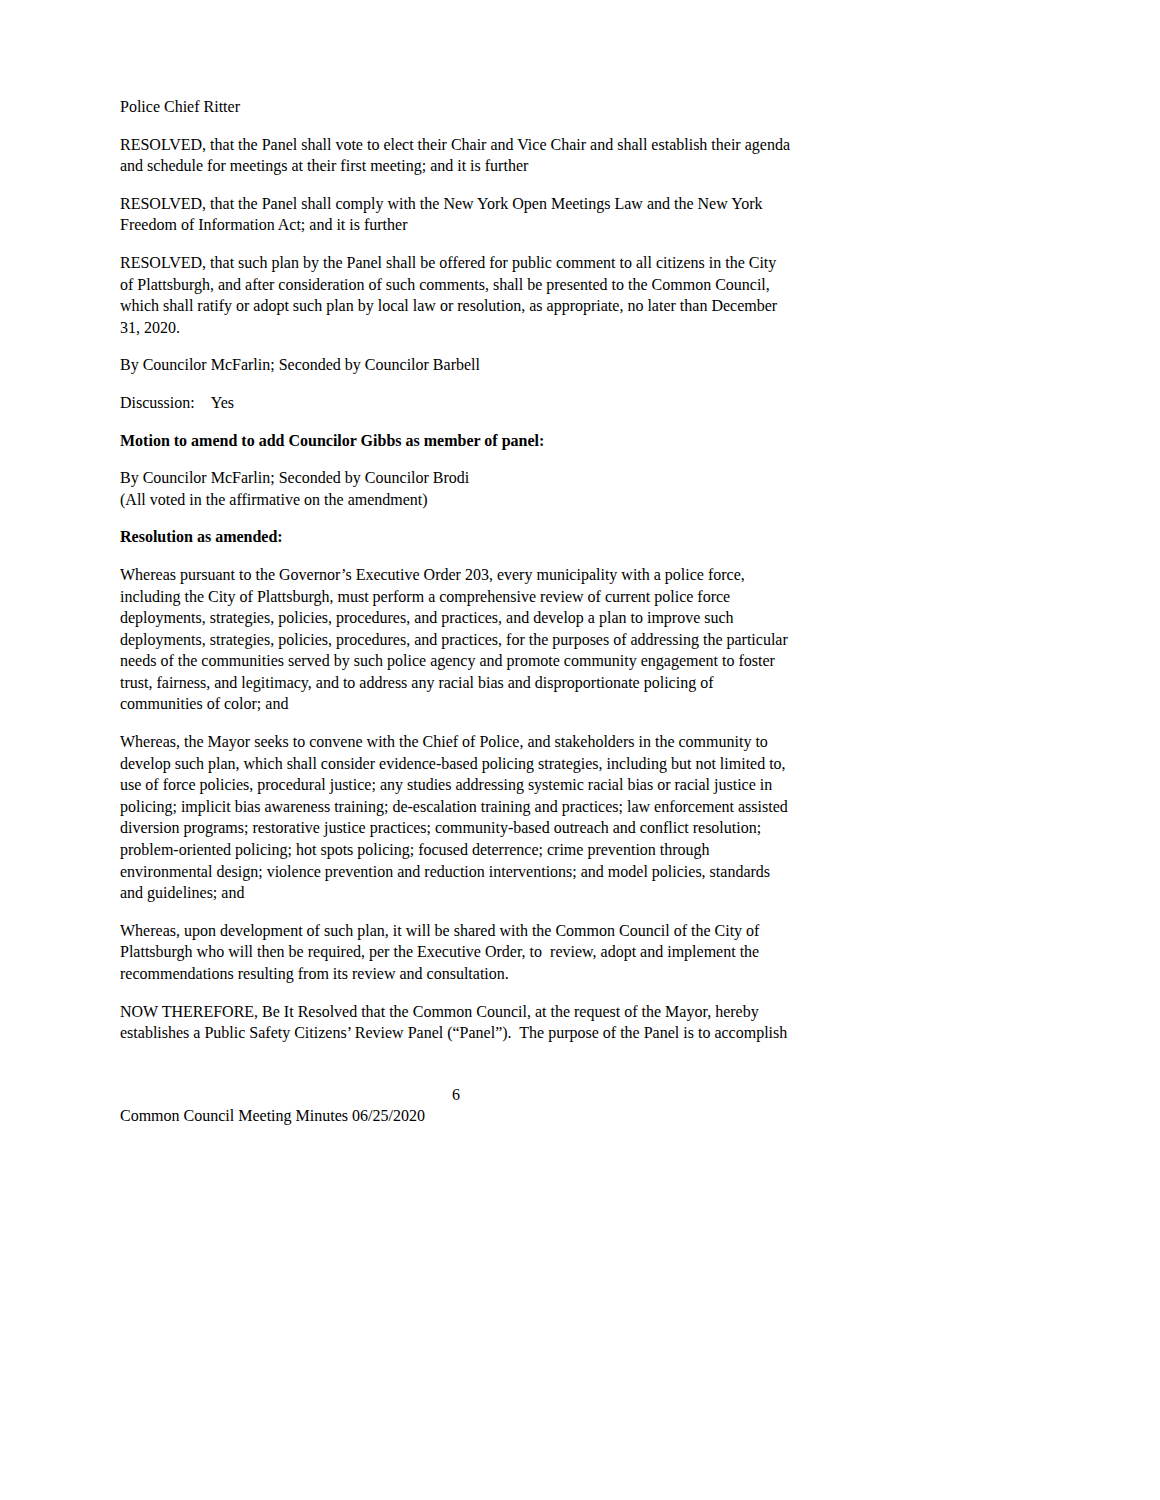Police Chief Ritter
RESOLVED, that the Panel shall vote to elect their Chair and Vice Chair and shall establish their agenda and schedule for meetings at their first meeting; and it is further
RESOLVED, that the Panel shall comply with the New York Open Meetings Law and the New York Freedom of Information Act; and it is further
RESOLVED, that such plan by the Panel shall be offered for public comment to all citizens in the City of Plattsburgh, and after consideration of such comments, shall be presented to the Common Council, which shall ratify or adopt such plan by local law or resolution, as appropriate, no later than December 31, 2020.
By Councilor McFarlin; Seconded by Councilor Barbell
Discussion: Yes
Motion to amend to add Councilor Gibbs as member of panel:
By Councilor McFarlin; Seconded by Councilor Brodi
(All voted in the affirmative on the amendment)
Resolution as amended:
Whereas pursuant to the Governor’s Executive Order 203, every municipality with a police force, including the City of Plattsburgh, must perform a comprehensive review of current police force deployments, strategies, policies, procedures, and practices, and develop a plan to improve such deployments, strategies, policies, procedures, and practices, for the purposes of addressing the particular needs of the communities served by such police agency and promote community engagement to foster trust, fairness, and legitimacy, and to address any racial bias and disproportionate policing of communities of color; and
Whereas, the Mayor seeks to convene with the Chief of Police, and stakeholders in the community to develop such plan, which shall consider evidence-based policing strategies, including but not limited to, use of force policies, procedural justice; any studies addressing systemic racial bias or racial justice in policing; implicit bias awareness training; de-escalation training and practices; law enforcement assisted diversion programs; restorative justice practices; community-based outreach and conflict resolution; problem-oriented policing; hot spots policing; focused deterrence; crime prevention through environmental design; violence prevention and reduction interventions; and model policies, standards and guidelines; and
Whereas, upon development of such plan, it will be shared with the Common Council of the City of Plattsburgh who will then be required, per the Executive Order, to review, adopt and implement the recommendations resulting from its review and consultation.
NOW THEREFORE, Be It Resolved that the Common Council, at the request of the Mayor, hereby establishes a Public Safety Citizens’ Review Panel (“Panel”). The purpose of the Panel is to accomplish
6
Common Council Meeting Minutes 06/25/2020